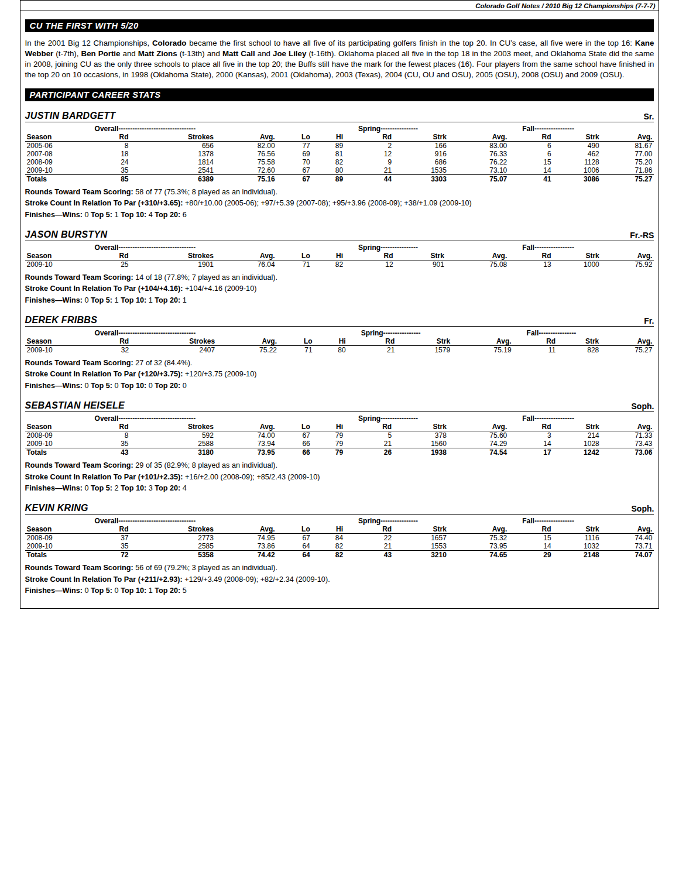Colorado Golf Notes / 2010 Big 12 Championships (7-7-7)
CU THE FIRST WITH 5/20
In the 2001 Big 12 Championships, Colorado became the first school to have all five of its participating golfers finish in the top 20. In CU’s case, all five were in the top 16: Kane Webber (t-7th), Ben Portie and Matt Zions (t-13th) and Matt Call and Joe Liley (t-16th). Oklahoma placed all five in the top 18 in the 2003 meet, and Oklahoma State did the same in 2008, joining CU as the only three schools to place all five in the top 20; the Buffs still have the mark for the fewest places (16). Four players from the same school have finished in the top 20 on 10 occasions, in 1998 (Oklahoma State), 2000 (Kansas), 2001 (Oklahoma), 2003 (Texas), 2004 (CU, OU and OSU), 2005 (OSU), 2008 (OSU) and 2009 (OSU).
PARTICIPANT CAREER STATS
JUSTIN BARDGETT Sr.
| | Overall--------------------------------- | | Spring---------------- | | Fall----------------- |
| Season | Rd | Strokes | Avg. | Lo | Hi | | Rd | Strk | Avg. | | Rd | Strk | Avg. |
| 2005-06 | 8 | 656 | 82.00 | 77 | 89 | | 2 | 166 | 83.00 | | 6 | 490 | 81.67 |
| 2007-08 | 18 | 1378 | 76.56 | 69 | 81 | | 12 | 916 | 76.33 | | 6 | 462 | 77.00 |
| 2008-09 | 24 | 1814 | 75.58 | 70 | 82 | | 9 | 686 | 76.22 | | 15 | 1128 | 75.20 |
| 2009-10 | 35 | 2541 | 72.60 | 67 | 80 | | 21 | 1535 | 73.10 | | 14 | 1006 | 71.86 |
| Totals | 85 | 6389 | 75.16 | 67 | 89 | | 44 | 3303 | 75.07 | | 41 | 3086 | 75.27 |
Rounds Toward Team Scoring: 58 of 77 (75.3%; 8 played as an individual).
Stroke Count In Relation To Par (+310/+3.65): +80/+10.00 (2005-06); +97/+5.39 (2007-08); +95/+3.96 (2008-09); +38/+1.09 (2009-10)
Finishes—Wins: 0 Top 5: 1 Top 10: 4 Top 20: 6
JASON BURSTYN Fr.-RS
| | Overall--------------------------------- | | Spring---------------- | | Fall----------------- |
| Season | Rd | Strokes | Avg. | Lo | Hi | | Rd | Strk | Avg. | | Rd | Strk | Avg. |
| 2009-10 | 25 | 1901 | 76.04 | 71 | 82 | | 12 | 901 | 75.08 | | 13 | 1000 | 75.92 |
Rounds Toward Team Scoring: 14 of 18 (77.8%; 7 played as an individual).
Stroke Count In Relation To Par (+104/+4.16): +104/+4.16 (2009-10)
Finishes—Wins: 0 Top 5: 1 Top 10: 1 Top 20: 1
DEREK FRIBBS Fr.
| | Overall--------------------------------- | | Spring---------------- | | Fall---------------- |
| Season | Rd | Strokes | Avg. | Lo | Hi | | Rd | Strk | Avg. | | Rd | Strk | Avg. |
| 2009-10 | 32 | 2407 | 75.22 | 71 | 80 | | 21 | 1579 | 75.19 | | 11 | 828 | 75.27 |
Rounds Toward Team Scoring: 27 of 32 (84.4%).
Stroke Count In Relation To Par (+120/+3.75): +120/+3.75 (2009-10)
Finishes—Wins: 0 Top 5: 0 Top 10: 0 Top 20: 0
SEBASTIAN HEISELE Soph.
| | Overall--------------------------------- | | Spring---------------- | | Fall----------------- |
| Season | Rd | Strokes | Avg. | Lo | Hi | | Rd | Strk | Avg. | | Rd | Strk | Avg. |
| 2008-09 | 8 | 592 | 74.00 | 67 | 79 | | 5 | 378 | 75.60 | | 3 | 214 | 71.33 |
| 2009-10 | 35 | 2588 | 73.94 | 66 | 79 | | 21 | 1560 | 74.29 | | 14 | 1028 | 73.43 |
| Totals | 43 | 3180 | 73.95 | 66 | 79 | | 26 | 1938 | 74.54 | | 17 | 1242 | 73.06 |
Rounds Toward Team Scoring: 29 of 35 (82.9%; 8 played as an individual).
Stroke Count In Relation To Par (+101/+2.35): +16/+2.00 (2008-09); +85/2.43 (2009-10)
Finishes—Wins: 0 Top 5: 2 Top 10: 3 Top 20: 4
KEVIN KRING Soph.
| | Overall--------------------------------- | | Spring---------------- | | Fall----------------- |
| Season | Rd | Strokes | Avg. | Lo | Hi | | Rd | Strk | Avg. | | Rd | Strk | Avg. |
| 2008-09 | 37 | 2773 | 74.95 | 67 | 84 | | 22 | 1657 | 75.32 | | 15 | 1116 | 74.40 |
| 2009-10 | 35 | 2585 | 73.86 | 64 | 82 | | 21 | 1553 | 73.95 | | 14 | 1032 | 73.71 |
| Totals | 72 | 5358 | 74.42 | 64 | 82 | | 43 | 3210 | 74.65 | | 29 | 2148 | 74.07 |
Rounds Toward Team Scoring: 56 of 69 (79.2%; 3 played as an individual).
Stroke Count In Relation To Par (+211/+2.93): +129/+3.49 (2008-09); +82/+2.34 (2009-10).
Finishes—Wins: 0 Top 5: 0 Top 10: 1 Top 20: 5